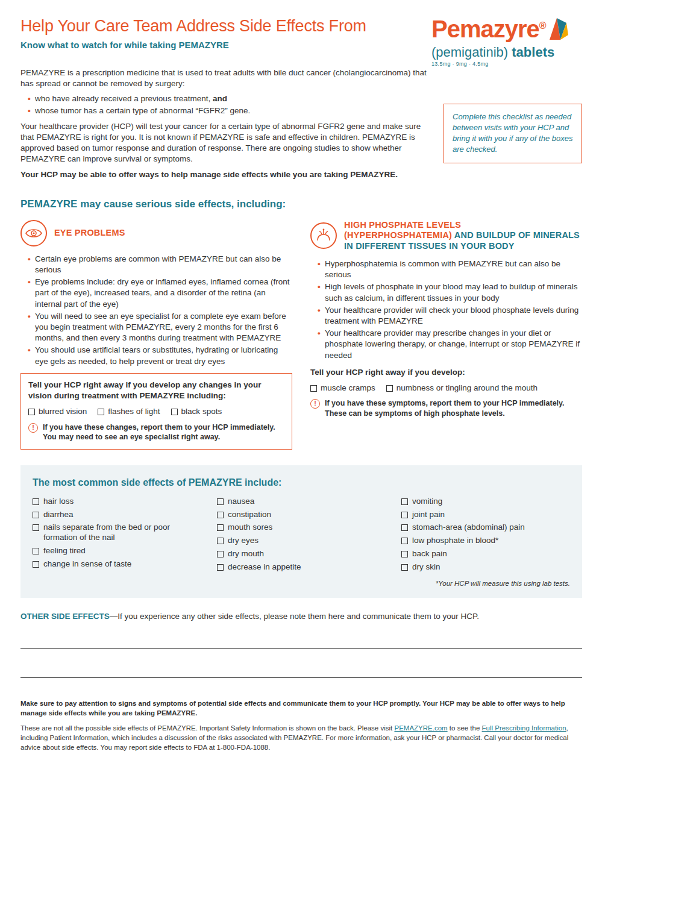Help Your Care Team Address Side Effects From
Know what to watch for while taking PEMAZYRE
Pemazyre®
(pemigatinib) tablets
13.5mg · 9mg · 4.5mg
PEMAZYRE is a prescription medicine that is used to treat adults with bile duct cancer (cholangiocarcinoma) that has spread or cannot be removed by surgery:
who have already received a previous treatment, and
whose tumor has a certain type of abnormal “FGFR2” gene.
Your healthcare provider (HCP) will test your cancer for a certain type of abnormal FGFR2 gene and make sure that PEMAZYRE is right for you. It is not known if PEMAZYRE is safe and effective in children. PEMAZYRE is approved based on tumor response and duration of response. There are ongoing studies to show whether PEMAZYRE can improve survival or symptoms.
Your HCP may be able to offer ways to help manage side effects while you are taking PEMAZYRE.
Complete this checklist as needed between visits with your HCP and bring it with you if any of the boxes are checked.
PEMAZYRE may cause serious side effects, including:
EYE PROBLEMS
Certain eye problems are common with PEMAZYRE but can also be serious
Eye problems include: dry eye or inflamed eyes, inflamed cornea (front part of the eye), increased tears, and a disorder of the retina (an internal part of the eye)
You will need to see an eye specialist for a complete eye exam before you begin treatment with PEMAZYRE, every 2 months for the first 6 months, and then every 3 months during treatment with PEMAZYRE
You should use artificial tears or substitutes, hydrating or lubricating eye gels as needed, to help prevent or treat dry eyes
Tell your HCP right away if you develop any changes in your vision during treatment with PEMAZYRE including:
blurred vision flashes of light black spots
! If you have these changes, report them to your HCP immediately. You may need to see an eye specialist right away.
HIGH PHOSPHATE LEVELS
(HYPERPHOSPHATEMIA) AND BUILDUP OF MINERALS IN DIFFERENT TISSUES IN YOUR BODY
Hyperphosphatemia is common with PEMAZYRE but can also be serious
High levels of phosphate in your blood may lead to buildup of minerals such as calcium, in different tissues in your body
Your healthcare provider will check your blood phosphate levels during treatment with PEMAZYRE
Your healthcare provider may prescribe changes in your diet or phosphate lowering therapy, or change, interrupt or stop PEMAZYRE if needed
Tell your HCP right away if you develop:
muscle cramps numbness or tingling around the mouth
! If you have these symptoms, report them to your HCP immediately. These can be symptoms of high phosphate levels.
The most common side effects of PEMAZYRE include:
hair loss
diarrhea
nails separate from the bed or poor formation of the nail
feeling tired
change in sense of taste
nausea
constipation
mouth sores
dry eyes
dry mouth
decrease in appetite
vomiting
joint pain
stomach-area (abdominal) pain
low phosphate in blood*
back pain
dry skin
*Your HCP will measure this using lab tests.
OTHER SIDE EFFECTS—If you experience any other side effects, please note them here and communicate them to your HCP.
Make sure to pay attention to signs and symptoms of potential side effects and communicate them to your HCP promptly. Your HCP may be able to offer ways to help manage side effects while you are taking PEMAZYRE.
These are not all the possible side effects of PEMAZYRE. Important Safety Information is shown on the back. Please visit PEMAZYRE.com to see the Full Prescribing Information, including Patient Information, which includes a discussion of the risks associated with PEMAZYRE. For more information, ask your HCP or pharmacist. Call your doctor for medical advice about side effects. You may report side effects to FDA at 1-800-FDA-1088.